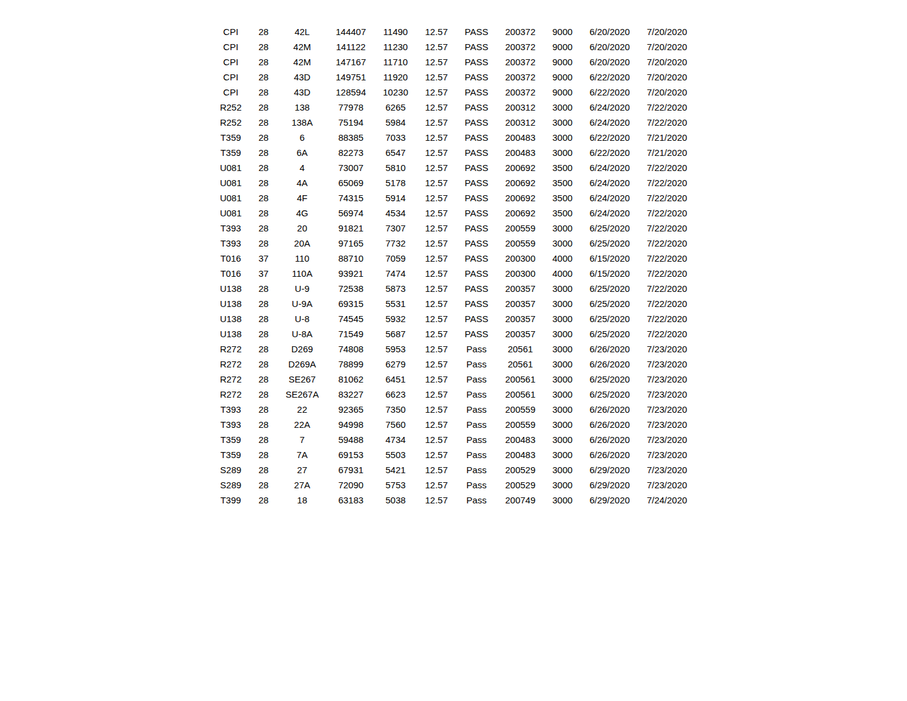| CPI | 28 | 42L | 144407 | 11490 | 12.57 | PASS | 200372 | 9000 | 6/20/2020 | 7/20/2020 |
| CPI | 28 | 42M | 141122 | 11230 | 12.57 | PASS | 200372 | 9000 | 6/20/2020 | 7/20/2020 |
| CPI | 28 | 42M | 147167 | 11710 | 12.57 | PASS | 200372 | 9000 | 6/20/2020 | 7/20/2020 |
| CPI | 28 | 43D | 149751 | 11920 | 12.57 | PASS | 200372 | 9000 | 6/22/2020 | 7/20/2020 |
| CPI | 28 | 43D | 128594 | 10230 | 12.57 | PASS | 200372 | 9000 | 6/22/2020 | 7/20/2020 |
| R252 | 28 | 138 | 77978 | 6265 | 12.57 | PASS | 200312 | 3000 | 6/24/2020 | 7/22/2020 |
| R252 | 28 | 138A | 75194 | 5984 | 12.57 | PASS | 200312 | 3000 | 6/24/2020 | 7/22/2020 |
| T359 | 28 | 6 | 88385 | 7033 | 12.57 | PASS | 200483 | 3000 | 6/22/2020 | 7/21/2020 |
| T359 | 28 | 6A | 82273 | 6547 | 12.57 | PASS | 200483 | 3000 | 6/22/2020 | 7/21/2020 |
| U081 | 28 | 4 | 73007 | 5810 | 12.57 | PASS | 200692 | 3500 | 6/24/2020 | 7/22/2020 |
| U081 | 28 | 4A | 65069 | 5178 | 12.57 | PASS | 200692 | 3500 | 6/24/2020 | 7/22/2020 |
| U081 | 28 | 4F | 74315 | 5914 | 12.57 | PASS | 200692 | 3500 | 6/24/2020 | 7/22/2020 |
| U081 | 28 | 4G | 56974 | 4534 | 12.57 | PASS | 200692 | 3500 | 6/24/2020 | 7/22/2020 |
| T393 | 28 | 20 | 91821 | 7307 | 12.57 | PASS | 200559 | 3000 | 6/25/2020 | 7/22/2020 |
| T393 | 28 | 20A | 97165 | 7732 | 12.57 | PASS | 200559 | 3000 | 6/25/2020 | 7/22/2020 |
| T016 | 37 | 110 | 88710 | 7059 | 12.57 | PASS | 200300 | 4000 | 6/15/2020 | 7/22/2020 |
| T016 | 37 | 110A | 93921 | 7474 | 12.57 | PASS | 200300 | 4000 | 6/15/2020 | 7/22/2020 |
| U138 | 28 | U-9 | 72538 | 5873 | 12.57 | PASS | 200357 | 3000 | 6/25/2020 | 7/22/2020 |
| U138 | 28 | U-9A | 69315 | 5531 | 12.57 | PASS | 200357 | 3000 | 6/25/2020 | 7/22/2020 |
| U138 | 28 | U-8 | 74545 | 5932 | 12.57 | PASS | 200357 | 3000 | 6/25/2020 | 7/22/2020 |
| U138 | 28 | U-8A | 71549 | 5687 | 12.57 | PASS | 200357 | 3000 | 6/25/2020 | 7/22/2020 |
| R272 | 28 | D269 | 74808 | 5953 | 12.57 | Pass | 20561 | 3000 | 6/26/2020 | 7/23/2020 |
| R272 | 28 | D269A | 78899 | 6279 | 12.57 | Pass | 20561 | 3000 | 6/26/2020 | 7/23/2020 |
| R272 | 28 | SE267 | 81062 | 6451 | 12.57 | Pass | 200561 | 3000 | 6/25/2020 | 7/23/2020 |
| R272 | 28 | SE267A | 83227 | 6623 | 12.57 | Pass | 200561 | 3000 | 6/25/2020 | 7/23/2020 |
| T393 | 28 | 22 | 92365 | 7350 | 12.57 | Pass | 200559 | 3000 | 6/26/2020 | 7/23/2020 |
| T393 | 28 | 22A | 94998 | 7560 | 12.57 | Pass | 200559 | 3000 | 6/26/2020 | 7/23/2020 |
| T359 | 28 | 7 | 59488 | 4734 | 12.57 | Pass | 200483 | 3000 | 6/26/2020 | 7/23/2020 |
| T359 | 28 | 7A | 69153 | 5503 | 12.57 | Pass | 200483 | 3000 | 6/26/2020 | 7/23/2020 |
| S289 | 28 | 27 | 67931 | 5421 | 12.57 | Pass | 200529 | 3000 | 6/29/2020 | 7/23/2020 |
| S289 | 28 | 27A | 72090 | 5753 | 12.57 | Pass | 200529 | 3000 | 6/29/2020 | 7/23/2020 |
| T399 | 28 | 18 | 63183 | 5038 | 12.57 | Pass | 200749 | 3000 | 6/29/2020 | 7/24/2020 |